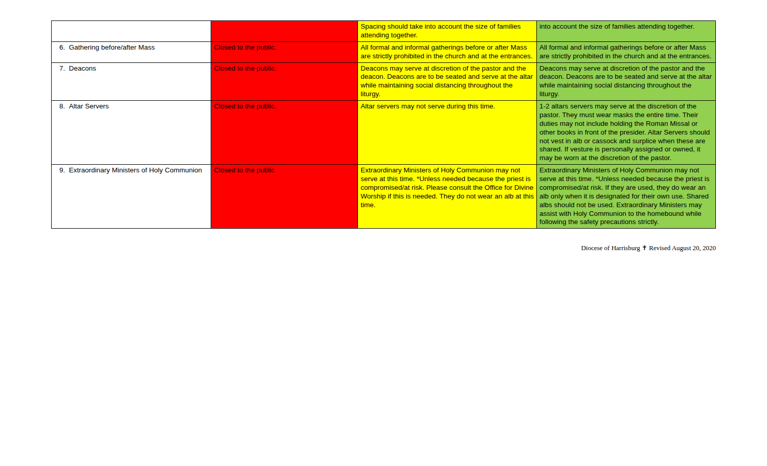| | | Spacing should take into account the size of families attending together. | into account the size of families attending together. |
| 6. Gathering before/after Mass | Closed to the public. | All formal and informal gatherings before or after Mass are strictly prohibited in the church and at the entrances. | All formal and informal gatherings before or after Mass are strictly prohibited in the church and at the entrances. |
| 7. Deacons | Closed to the public. | Deacons may serve at discretion of the pastor and the deacon. Deacons are to be seated and serve at the altar while maintaining social distancing throughout the liturgy. | Deacons may serve at discretion of the pastor and the deacon. Deacons are to be seated and serve at the altar while maintaining social distancing throughout the liturgy. |
| 8. Altar Servers | Closed to the public. | Altar servers may not serve during this time. | 1-2 altars servers may serve at the discretion of the pastor. They must wear masks the entire time. Their duties may not include holding the Roman Missal or other books in front of the presider. Altar Servers should not vest in alb or cassock and surplice when these are shared. If vesture is personally assigned or owned, it may be worn at the discretion of the pastor. |
| 9. Extraordinary Ministers of Holy Communion | Closed to the public | Extraordinary Ministers of Holy Communion may not serve at this time. *Unless needed because the priest is compromised/at risk. Please consult the Office for Divine Worship if this is needed. They do not wear an alb at this time. | Extraordinary Ministers of Holy Communion may not serve at this time. *Unless needed because the priest is compromised/at risk. If they are used, they do wear an alb only when it is designated for their own use. Shared albs should not be used. Extraordinary Ministers may assist with Holy Communion to the homebound while following the safety precautions strictly. |
Diocese of Harrisburg ✝ Revised August 20, 2020